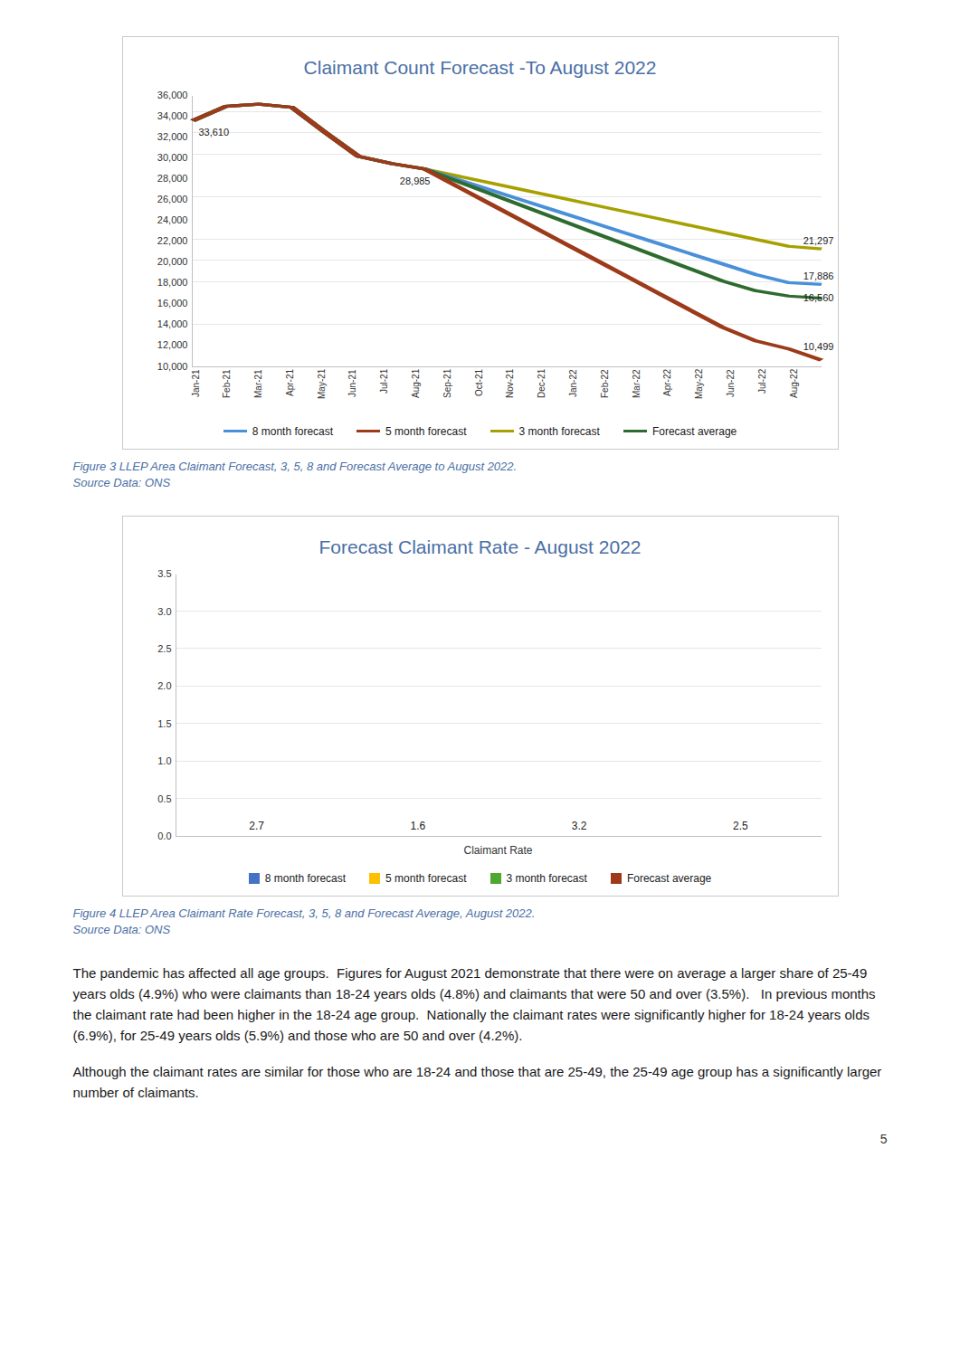Claimant Count Forecast -To August 2022
36,000 34,000 32,000 30,000 28,000 26,000 24,000 22,000 20,000 18,000 16,000 14,000 12,000 10,000
33,610
28,985
21,297
17,886
16,560
10,499
Jan-21 Feb-21 Mar-21 Apr-21 May-21 Jun-21 Jul-21 Aug-21 Sep-21 Oct-21 Nov-21 Dec-21 Jan-22 Feb-22 Mar-22 Apr-22 May-22 Jun-22 Jul-22 Aug-22
8 month forecast
5 month forecast
3 month forecast
Forecast average
Figure 3 LLEP Area Claimant Forecast, 3, 5, 8 and Forecast Average to August 2022.
Source Data: ONS
Forecast Claimant Rate - August 2022
3.5 3.0 2.5 2.0 1.5 1.0 0.5 0.0
2.7
1.6
3.2
2.5
Claimant Rate
8 month forecast
5 month forecast
3 month forecast
Forecast average
Figure 4 LLEP Area Claimant Rate Forecast, 3, 5, 8 and Forecast Average, August 2022.
Source Data: ONS
The pandemic has affected all age groups. Figures for August 2021 demonstrate that there were on average a larger share of 25-49 years olds (4.9%) who were claimants than 18-24 years olds (4.8%) and claimants that were 50 and over (3.5%). In previous months the claimant rate had been higher in the 18-24 age group. Nationally the claimant rates were significantly higher for 18-24 years olds (6.9%), for 25-49 years olds (5.9%) and those who are 50 and over (4.2%).
Although the claimant rates are similar for those who are 18-24 and those that are 25-49, the 25-49 age group has a significantly larger number of claimants.
5